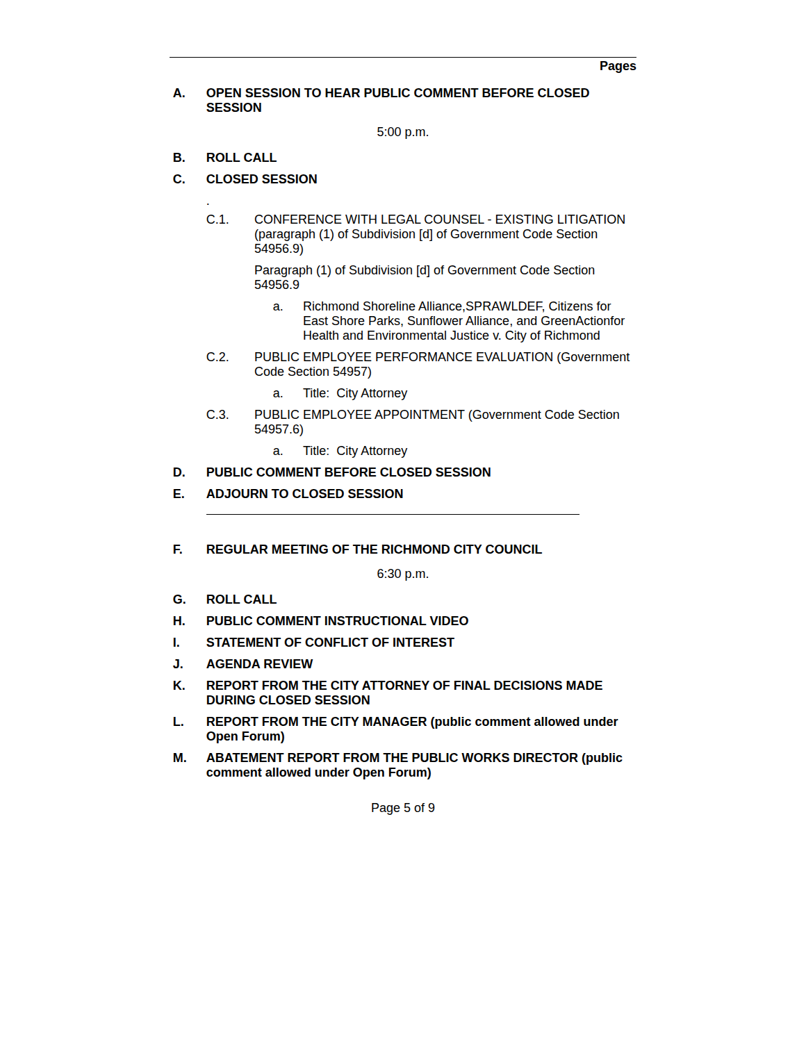Pages
A.
OPEN SESSION TO HEAR PUBLIC COMMENT BEFORE CLOSED SESSION
5:00 p.m.
B.
ROLL CALL
C.
CLOSED SESSION
.
C.1.
CONFERENCE WITH LEGAL COUNSEL - EXISTING LITIGATION (paragraph (1) of Subdivision [d] of Government Code Section 54956.9)
Paragraph (1) of Subdivision [d] of Government Code Section 54956.9
a.
Richmond Shoreline Alliance,SPRAWLDEF, Citizens for East Shore Parks, Sunflower Alliance, and GreenActionfor Health and Environmental Justice v. City of Richmond
C.2.
PUBLIC EMPLOYEE PERFORMANCE EVALUATION (Government Code Section 54957)
a.
Title: City Attorney
C.3.
PUBLIC EMPLOYEE APPOINTMENT (Government Code Section 54957.6)
a.
Title: City Attorney
D.
PUBLIC COMMENT BEFORE CLOSED SESSION
E.
ADJOURN TO CLOSED SESSION
F.
REGULAR MEETING OF THE RICHMOND CITY COUNCIL
6:30 p.m.
G.
ROLL CALL
H.
PUBLIC COMMENT INSTRUCTIONAL VIDEO
I.
STATEMENT OF CONFLICT OF INTEREST
J.
AGENDA REVIEW
K.
REPORT FROM THE CITY ATTORNEY OF FINAL DECISIONS MADE DURING CLOSED SESSION
L.
REPORT FROM THE CITY MANAGER (public comment allowed under Open Forum)
M.
ABATEMENT REPORT FROM THE PUBLIC WORKS DIRECTOR (public comment allowed under Open Forum)
Page 5 of 9